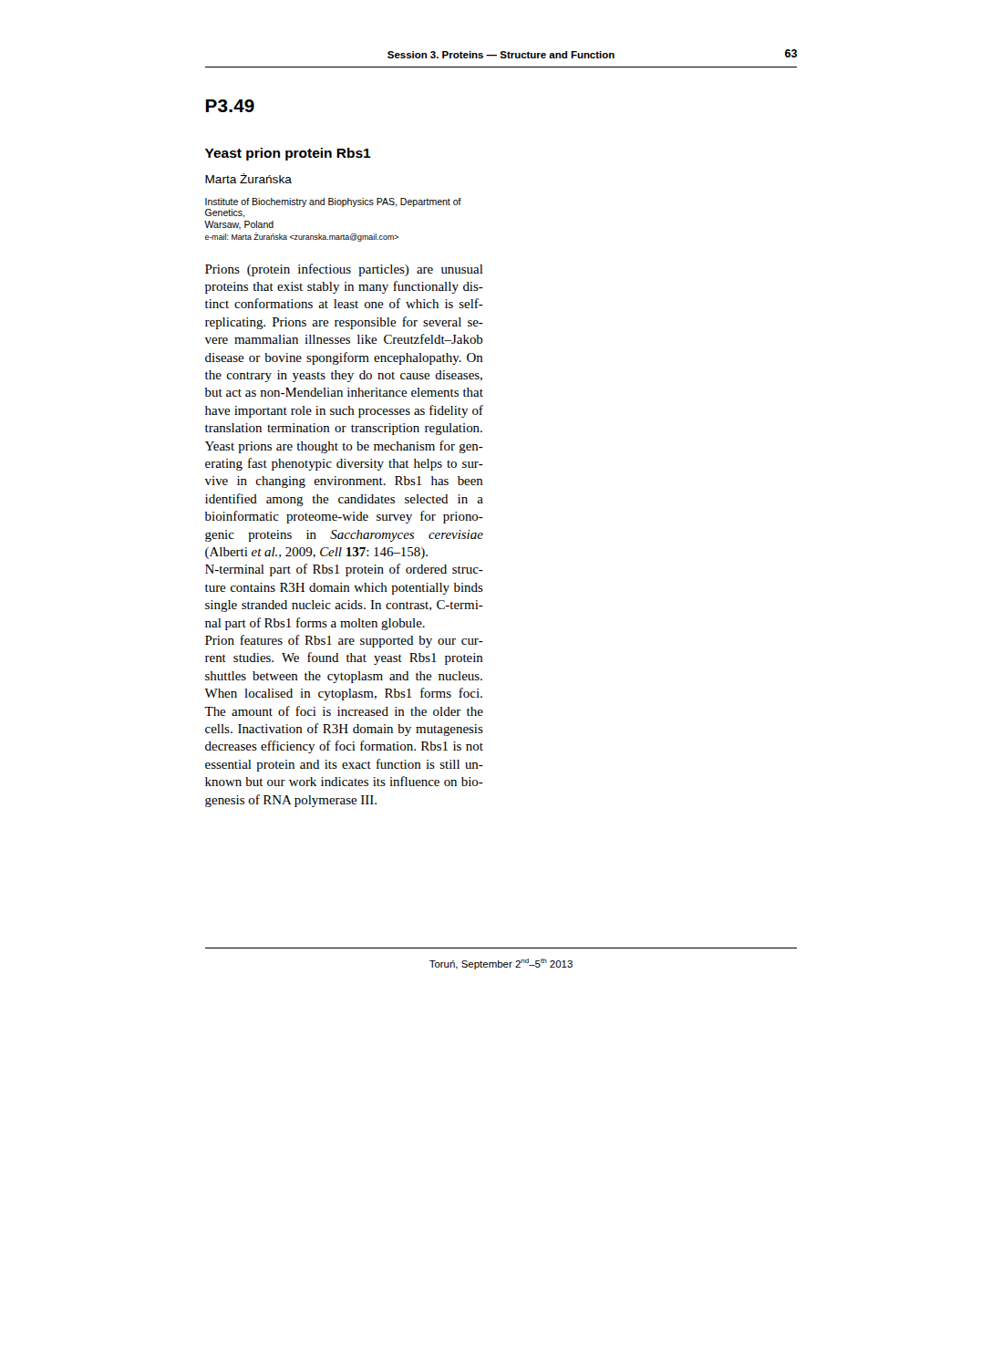Session 3. Proteins — Structure and Function 63
P3.49
Yeast prion protein Rbs1
Marta Żurańska
Institute of Biochemistry and Biophysics PAS, Department of Genetics,
Warsaw, Poland
e-mail: Marta Żurańska <zuranska.marta@gmail.com>
Prions (protein infectious particles) are unusual proteins that exist stably in many functionally distinct conformations at least one of which is self-replicating. Prions are responsible for several severe mammalian illnesses like Creutzfeldt–Jakob disease or bovine spongiform encephalopathy. On the contrary in yeasts they do not cause diseases, but act as non-Mendelian inheritance elements that have important role in such processes as fidelity of translation termination or transcription regulation. Yeast prions are thought to be mechanism for generating fast phenotypic diversity that helps to survive in changing environment. Rbs1 has been identified among the candidates selected in a bioinformatic proteome-wide survey for prionogenic proteins in Saccharomyces cerevisiae (Alberti et al., 2009, Cell 137: 146–158).
N-terminal part of Rbs1 protein of ordered structure contains R3H domain which potentially binds single stranded nucleic acids. In contrast, C-terminal part of Rbs1 forms a molten globule.
Prion features of Rbs1 are supported by our current studies. We found that yeast Rbs1 protein shuttles between the cytoplasm and the nucleus. When localised in cytoplasm, Rbs1 forms foci. The amount of foci is increased in the older the cells. Inactivation of R3H domain by mutagenesis decreases efficiency of foci formation. Rbs1 is not essential protein and its exact function is still unknown but our work indicates its influence on biogenesis of RNA polymerase III.
Toruń, September 2nd–5th 2013